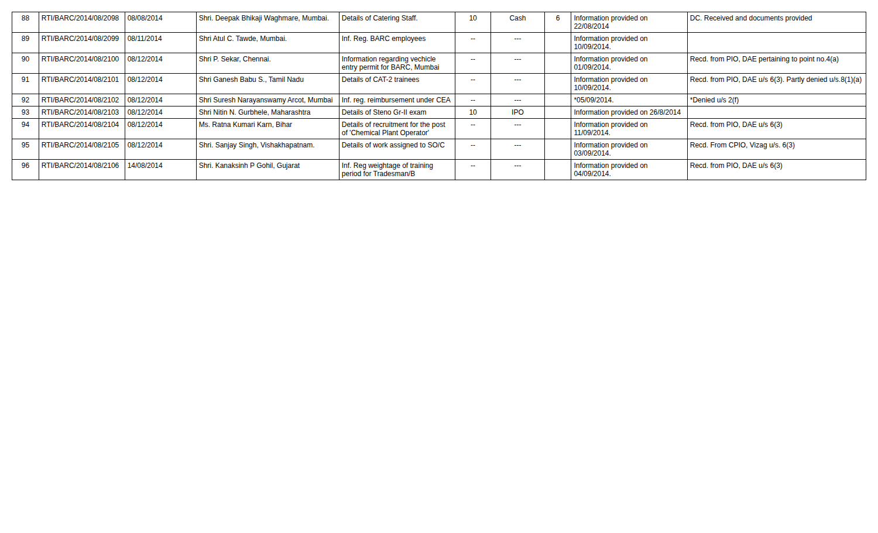| 88 | RTI/BARC/2014/08/2098 | 08/08/2014 | Shri. Deepak Bhikaji Waghmare, Mumbai. | Details of Catering Staff. | 10 | Cash | 6 | Information provided on 22/08/2014 | DC. Received and documents provided |
| 89 | RTI/BARC/2014/08/2099 | 08/11/2014 | Shri Atul C. Tawde, Mumbai. | Inf. Reg. BARC employees | -- | --- | | Information provided on 10/09/2014. | |
| 90 | RTI/BARC/2014/08/2100 | 08/12/2014 | Shri P. Sekar, Chennai. | Information regarding vechicle entry permit for BARC, Mumbai | -- | --- | | Information provided on 01/09/2014. | Recd. from PIO, DAE pertaining to point no.4(a) |
| 91 | RTI/BARC/2014/08/2101 | 08/12/2014 | Shri Ganesh Babu S., Tamil Nadu | Details of CAT-2 trainees | -- | --- | | Information provided on 10/09/2014. | Recd. from PIO, DAE u/s 6(3). Partly denied u/s.8(1)(a) |
| 92 | RTI/BARC/2014/08/2102 | 08/12/2014 | Shri Suresh Narayanswamy Arcot, Mumbai | Inf. reg. reimbursement under CEA | -- | --- | | *05/09/2014. | *Denied u/s 2(f) |
| 93 | RTI/BARC/2014/08/2103 | 08/12/2014 | Shri Nitin N. Gurbhele, Maharashtra | Details of Steno Gr-II exam | 10 | IPO | | Information provided on 26/8/2014 | |
| 94 | RTI/BARC/2014/08/2104 | 08/12/2014 | Ms. Ratna Kumari Karn, Bihar | Details of recruitment for the post of 'Chemical Plant Operator' | -- | --- | | Information provided on 11/09/2014. | Recd. from PIO, DAE u/s 6(3) |
| 95 | RTI/BARC/2014/08/2105 | 08/12/2014 | Shri. Sanjay Singh, Vishakhapatnam. | Details of work assigned to SO/C | -- | --- | | Information provided on 03/09/2014. | Recd. From CPIO, Vizag u/s. 6(3) |
| 96 | RTI/BARC/2014/08/2106 | 14/08/2014 | Shri. Kanaksinh P Gohil, Gujarat | Inf. Reg weightage of training period for Tradesman/B | -- | --- | | Information provided on 04/09/2014. | Recd. from PIO, DAE u/s 6(3) |